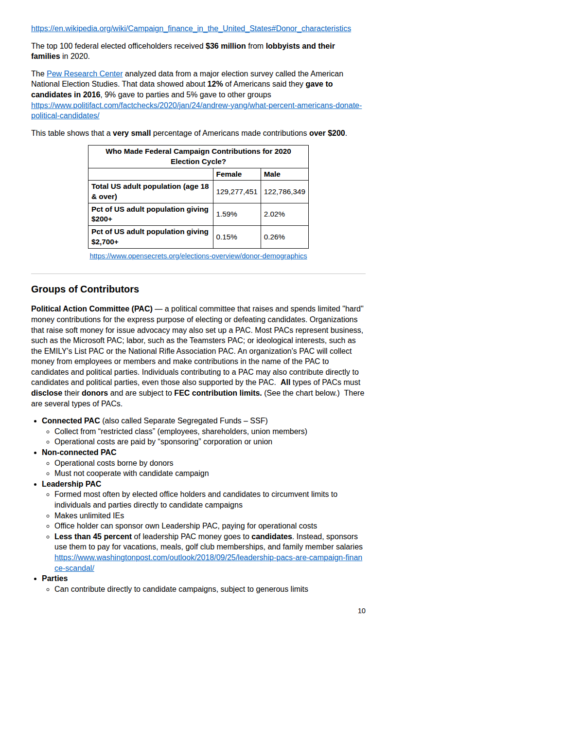https://en.wikipedia.org/wiki/Campaign_finance_in_the_United_States#Donor_characteristics
The top 100 federal elected officeholders received $36 million from lobbyists and their families in 2020.
The Pew Research Center analyzed data from a major election survey called the American National Election Studies. That data showed about 12% of Americans said they gave to candidates in 2016, 9% gave to parties and 5% gave to other groups
https://www.politifact.com/factchecks/2020/jan/24/andrew-yang/what-percent-americans-donate-political-candidates/
This table shows that a very small percentage of Americans made contributions over $200.
Who Made Federal Campaign Contributions for 2020 Election Cycle?
| | Female | Male |
| Total US adult population (age 18 & over) | 129,277,451 | 122,786,349 |
| Pct of US adult population giving $200+ | 1.59% | 2.02% |
| Pct of US adult population giving $2,700+ | 0.15% | 0.26% |
https://www.opensecrets.org/elections-overview/donor-demographics
Groups of Contributors
Political Action Committee (PAC) — a political committee that raises and spends limited "hard" money contributions for the express purpose of electing or defeating candidates. Organizations that raise soft money for issue advocacy may also set up a PAC. Most PACs represent business, such as the Microsoft PAC; labor, such as the Teamsters PAC; or ideological interests, such as the EMILY's List PAC or the National Rifle Association PAC. An organization's PAC will collect money from employees or members and make contributions in the name of the PAC to candidates and political parties. Individuals contributing to a PAC may also contribute directly to candidates and political parties, even those also supported by the PAC. All types of PACs must disclose their donors and are subject to FEC contribution limits. (See the chart below.) There are several types of PACs.
Connected PAC (also called Separate Segregated Funds – SSF)
Collect from “restricted class” (employees, shareholders, union members)
Operational costs are paid by “sponsoring” corporation or union
Non-connected PAC
Operational costs borne by donors
Must not cooperate with candidate campaign
Leadership PAC
Formed most often by elected office holders and candidates to circumvent limits to individuals and parties directly to candidate campaigns
Makes unlimited IEs
Office holder can sponsor own Leadership PAC, paying for operational costs
Less than 45 percent of leadership PAC money goes to candidates. Instead, sponsors use them to pay for vacations, meals, golf club memberships, and family member salaries
https://www.washingtonpost.com/outlook/2018/09/25/leadership-pacs-are-campaign-finance-scandal/
Parties
Can contribute directly to candidate campaigns, subject to generous limits
10